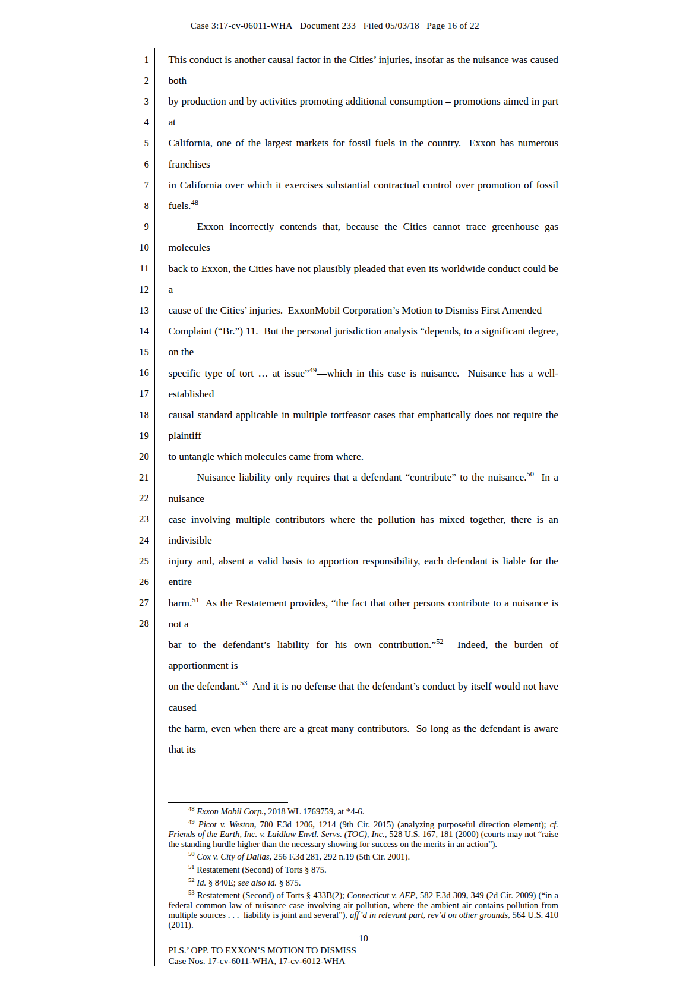Case 3:17-cv-06011-WHA Document 233 Filed 05/03/18 Page 16 of 22
1
2
3
4
5
6
7
8
9
10
11
12
13
14
15
16
17
18
19
20
21
22
23
24
25
26
27
28
This conduct is another causal factor in the Cities’ injuries, insofar as the nuisance was caused both
by production and by activities promoting additional consumption – promotions aimed in part at
California, one of the largest markets for fossil fuels in the country. Exxon has numerous franchises
in California over which it exercises substantial contractual control over promotion of fossil fuels.48
Exxon incorrectly contends that, because the Cities cannot trace greenhouse gas molecules
back to Exxon, the Cities have not plausibly pleaded that even its worldwide conduct could be a
cause of the Cities’ injuries. ExxonMobil Corporation’s Motion to Dismiss First Amended
Complaint (“Br.”) 11. But the personal jurisdiction analysis “depends, to a significant degree, on the
specific type of tort … at issue”49—which in this case is nuisance. Nuisance has a well-established
causal standard applicable in multiple tortfeasor cases that emphatically does not require the plaintiff
to untangle which molecules came from where.
Nuisance liability only requires that a defendant “contribute” to the nuisance.50 In a nuisance
case involving multiple contributors where the pollution has mixed together, there is an indivisible
injury and, absent a valid basis to apportion responsibility, each defendant is liable for the entire
harm.51 As the Restatement provides, “the fact that other persons contribute to a nuisance is not a
bar to the defendant’s liability for his own contribution.”52 Indeed, the burden of apportionment is
on the defendant.53 And it is no defense that the defendant’s conduct by itself would not have caused
the harm, even when there are a great many contributors. So long as the defendant is aware that its
48 Exxon Mobil Corp., 2018 WL 1769759, at *4-6.
49 Picot v. Weston, 780 F.3d 1206, 1214 (9th Cir. 2015) (analyzing purposeful direction element); cf. Friends of the Earth, Inc. v. Laidlaw Envtl. Servs. (TOC), Inc., 528 U.S. 167, 181 (2000) (courts may not “raise the standing hurdle higher than the necessary showing for success on the merits in an action”).
50 Cox v. City of Dallas, 256 F.3d 281, 292 n.19 (5th Cir. 2001).
51 Restatement (Second) of Torts § 875.
52 Id. § 840E; see also id. § 875.
53 Restatement (Second) of Torts § 433B(2); Connecticut v. AEP, 582 F.3d 309, 349 (2d Cir. 2009) (“in a federal common law of nuisance case involving air pollution, where the ambient air contains pollution from multiple sources . . . liability is joint and several”), aff’d in relevant part, rev’d on other grounds, 564 U.S. 410 (2011).
10
PLS.’ OPP. TO EXXON’S MOTION TO DISMISS
Case Nos. 17-cv-6011-WHA, 17-cv-6012-WHA